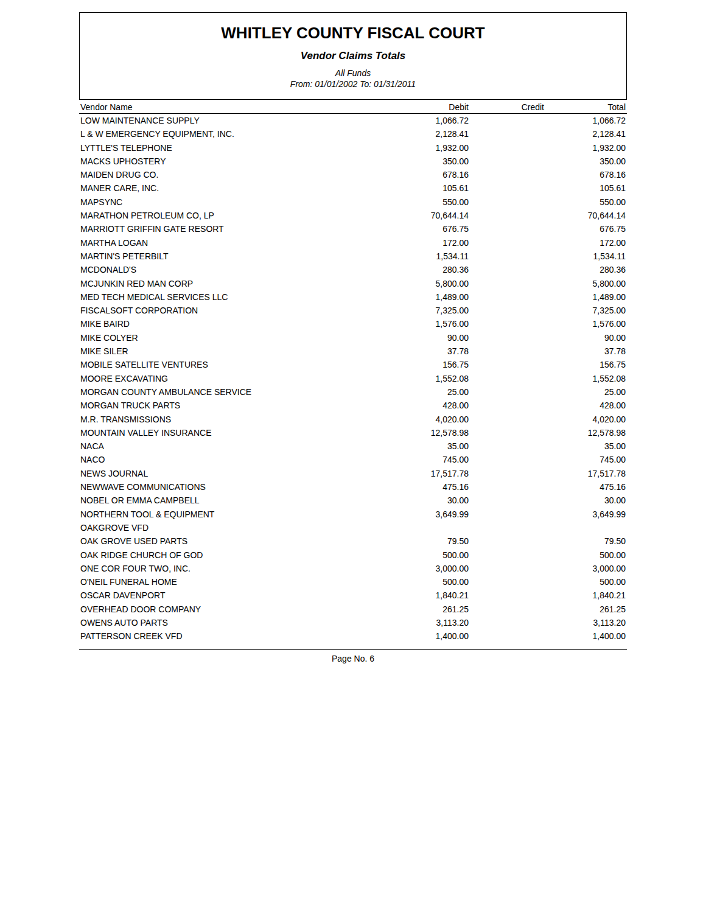WHITLEY COUNTY FISCAL COURT
Vendor Claims Totals
All Funds
From: 01/01/2002 To: 01/31/2011
| Vendor Name | Debit | Credit | Total |
| --- | --- | --- | --- |
| LOW MAINTENANCE SUPPLY | 1,066.72 | | 1,066.72 |
| L & W EMERGENCY EQUIPMENT, INC. | 2,128.41 | | 2,128.41 |
| LYTTLE'S TELEPHONE | 1,932.00 | | 1,932.00 |
| MACKS UPHOSTERY | 350.00 | | 350.00 |
| MAIDEN DRUG CO. | 678.16 | | 678.16 |
| MANER CARE, INC. | 105.61 | | 105.61 |
| MAPSYNC | 550.00 | | 550.00 |
| MARATHON PETROLEUM CO, LP | 70,644.14 | | 70,644.14 |
| MARRIOTT GRIFFIN GATE RESORT | 676.75 | | 676.75 |
| MARTHA LOGAN | 172.00 | | 172.00 |
| MARTIN'S PETERBILT | 1,534.11 | | 1,534.11 |
| MCDONALD'S | 280.36 | | 280.36 |
| MCJUNKIN RED MAN CORP | 5,800.00 | | 5,800.00 |
| MED TECH MEDICAL SERVICES LLC | 1,489.00 | | 1,489.00 |
| FISCALSOFT CORPORATION | 7,325.00 | | 7,325.00 |
| MIKE BAIRD | 1,576.00 | | 1,576.00 |
| MIKE COLYER | 90.00 | | 90.00 |
| MIKE SILER | 37.78 | | 37.78 |
| MOBILE SATELLITE VENTURES | 156.75 | | 156.75 |
| MOORE EXCAVATING | 1,552.08 | | 1,552.08 |
| MORGAN COUNTY AMBULANCE SERVICE | 25.00 | | 25.00 |
| MORGAN TRUCK PARTS | 428.00 | | 428.00 |
| M.R. TRANSMISSIONS | 4,020.00 | | 4,020.00 |
| MOUNTAIN VALLEY INSURANCE | 12,578.98 | | 12,578.98 |
| NACA | 35.00 | | 35.00 |
| NACO | 745.00 | | 745.00 |
| NEWS JOURNAL | 17,517.78 | | 17,517.78 |
| NEWWAVE COMMUNICATIONS | 475.16 | | 475.16 |
| NOBEL OR EMMA CAMPBELL | 30.00 | | 30.00 |
| NORTHERN TOOL & EQUIPMENT | 3,649.99 | | 3,649.99 |
| OAKGROVE VFD | | | |
| OAK GROVE USED PARTS | 79.50 | | 79.50 |
| OAK RIDGE CHURCH OF GOD | 500.00 | | 500.00 |
| ONE COR FOUR TWO, INC. | 3,000.00 | | 3,000.00 |
| O'NEIL FUNERAL HOME | 500.00 | | 500.00 |
| OSCAR DAVENPORT | 1,840.21 | | 1,840.21 |
| OVERHEAD DOOR COMPANY | 261.25 | | 261.25 |
| OWENS AUTO PARTS | 3,113.20 | | 3,113.20 |
| PATTERSON CREEK VFD | 1,400.00 | | 1,400.00 |
Page No. 6